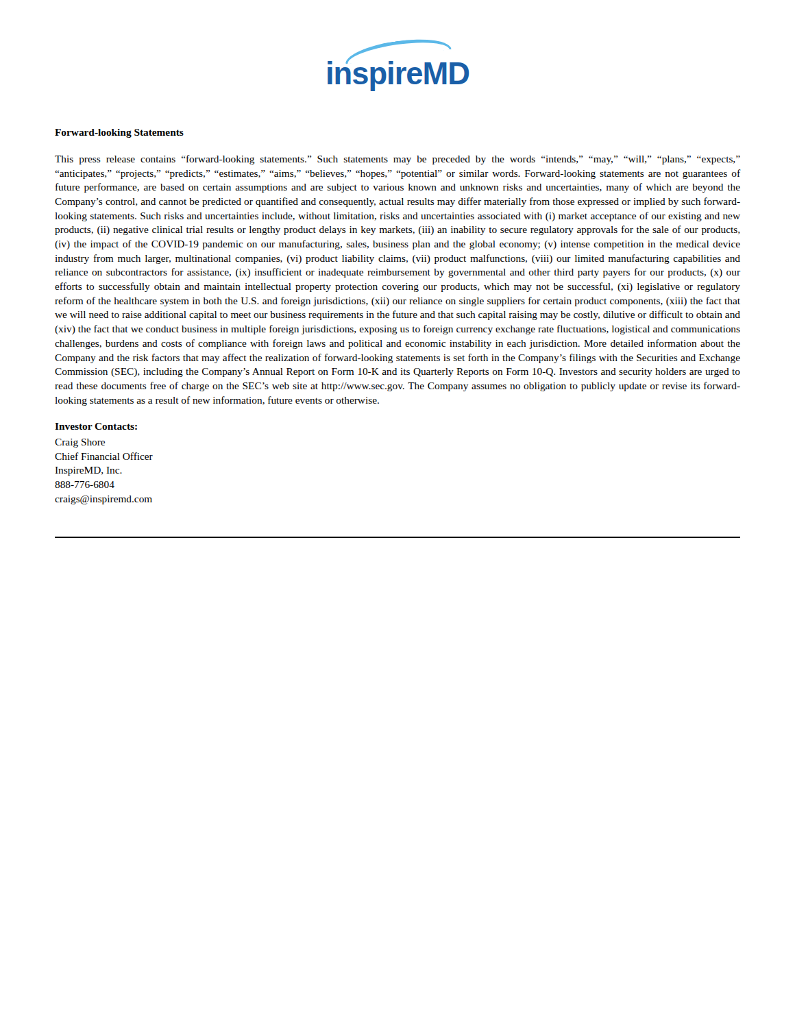inspire MD
Forward-looking Statements
This press release contains “forward-looking statements.” Such statements may be preceded by the words “intends,” “may,” “will,” “plans,” “expects,” “anticipates,” “projects,” “predicts,” “estimates,” “aims,” “believes,” “hopes,” “potential” or similar words. Forward-looking statements are not guarantees of future performance, are based on certain assumptions and are subject to various known and unknown risks and uncertainties, many of which are beyond the Company’s control, and cannot be predicted or quantified and consequently, actual results may differ materially from those expressed or implied by such forward-looking statements. Such risks and uncertainties include, without limitation, risks and uncertainties associated with (i) market acceptance of our existing and new products, (ii) negative clinical trial results or lengthy product delays in key markets, (iii) an inability to secure regulatory approvals for the sale of our products, (iv) the impact of the COVID-19 pandemic on our manufacturing, sales, business plan and the global economy; (v) intense competition in the medical device industry from much larger, multinational companies, (vi) product liability claims, (vii) product malfunctions, (viii) our limited manufacturing capabilities and reliance on subcontractors for assistance, (ix) insufficient or inadequate reimbursement by governmental and other third party payers for our products, (x) our efforts to successfully obtain and maintain intellectual property protection covering our products, which may not be successful, (xi) legislative or regulatory reform of the healthcare system in both the U.S. and foreign jurisdictions, (xii) our reliance on single suppliers for certain product components, (xiii) the fact that we will need to raise additional capital to meet our business requirements in the future and that such capital raising may be costly, dilutive or difficult to obtain and (xiv) the fact that we conduct business in multiple foreign jurisdictions, exposing us to foreign currency exchange rate fluctuations, logistical and communications challenges, burdens and costs of compliance with foreign laws and political and economic instability in each jurisdiction. More detailed information about the Company and the risk factors that may affect the realization of forward-looking statements is set forth in the Company’s filings with the Securities and Exchange Commission (SEC), including the Company’s Annual Report on Form 10-K and its Quarterly Reports on Form 10-Q. Investors and security holders are urged to read these documents free of charge on the SEC’s web site at http://www.sec.gov. The Company assumes no obligation to publicly update or revise its forward-looking statements as a result of new information, future events or otherwise.
Investor Contacts:
Craig Shore
Chief Financial Officer
InspireMD, Inc.
888-776-6804
craigs@inspiremd.com